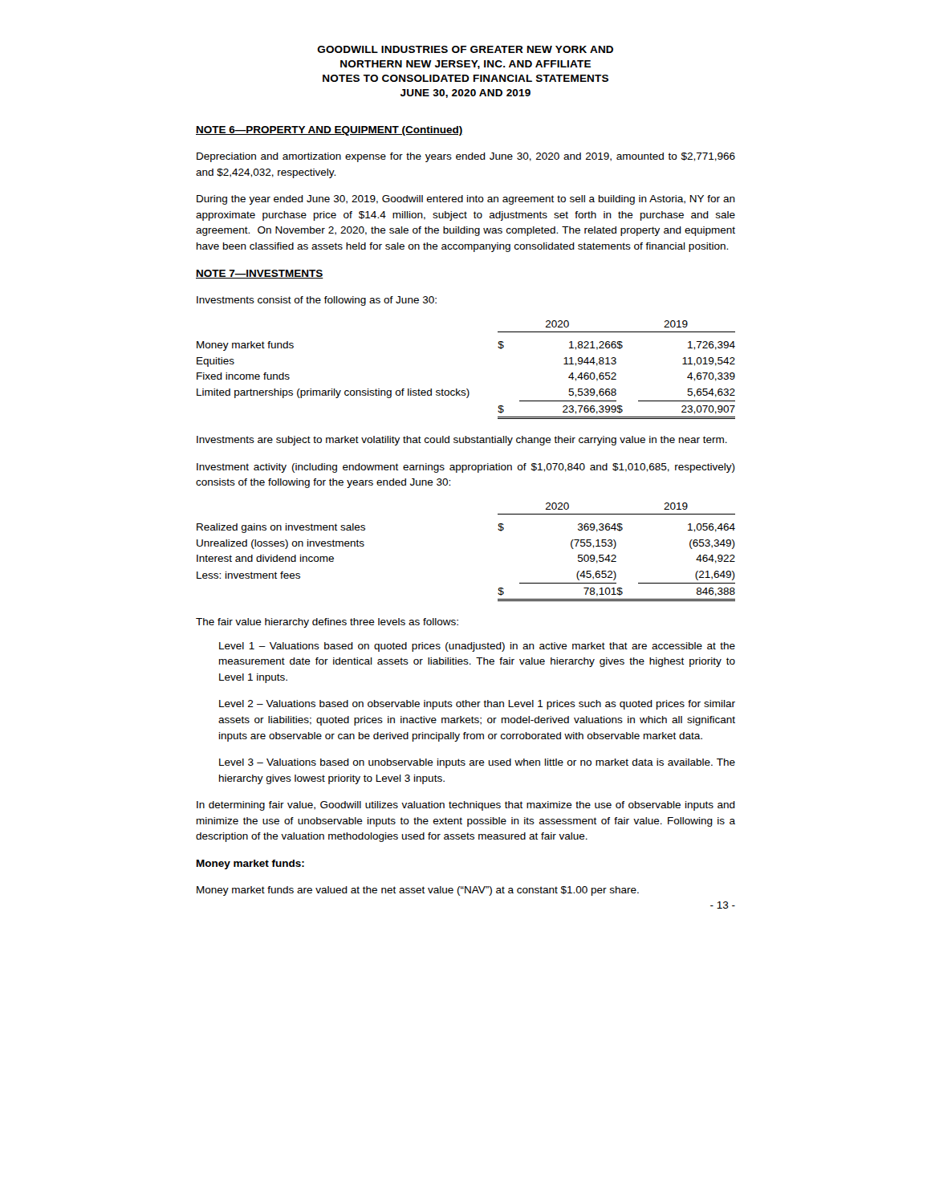GOODWILL INDUSTRIES OF GREATER NEW YORK AND
NORTHERN NEW JERSEY, INC. AND AFFILIATE
NOTES TO CONSOLIDATED FINANCIAL STATEMENTS
JUNE 30, 2020 AND 2019
NOTE 6—PROPERTY AND EQUIPMENT (Continued)
Depreciation and amortization expense for the years ended June 30, 2020 and 2019, amounted to $2,771,966 and $2,424,032, respectively.
During the year ended June 30, 2019, Goodwill entered into an agreement to sell a building in Astoria, NY for an approximate purchase price of $14.4 million, subject to adjustments set forth in the purchase and sale agreement. On November 2, 2020, the sale of the building was completed. The related property and equipment have been classified as assets held for sale on the accompanying consolidated statements of financial position.
NOTE 7—INVESTMENTS
Investments consist of the following as of June 30:
| | 2020 | 2019 |
| Money market funds | $ | 1,821,266 | $ | 1,726,394 |
| Equities | | 11,944,813 | | 11,019,542 |
| Fixed income funds | | 4,460,652 | | 4,670,339 |
| Limited partnerships (primarily consisting of listed stocks) | | 5,539,668 | | 5,654,632 |
| | $ | 23,766,399 | $ | 23,070,907 |
Investments are subject to market volatility that could substantially change their carrying value in the near term.
Investment activity (including endowment earnings appropriation of $1,070,840 and $1,010,685, respectively) consists of the following for the years ended June 30:
| | 2020 | 2019 |
| Realized gains on investment sales | $ | 369,364 | $ | 1,056,464 |
| Unrealized (losses) on investments | | (755,153) | | (653,349) |
| Interest and dividend income | | 509,542 | | 464,922 |
| Less: investment fees | | (45,652) | | (21,649) |
| | $ | 78,101 | $ | 846,388 |
The fair value hierarchy defines three levels as follows:
Level 1 – Valuations based on quoted prices (unadjusted) in an active market that are accessible at the measurement date for identical assets or liabilities. The fair value hierarchy gives the highest priority to Level 1 inputs.
Level 2 – Valuations based on observable inputs other than Level 1 prices such as quoted prices for similar assets or liabilities; quoted prices in inactive markets; or model-derived valuations in which all significant inputs are observable or can be derived principally from or corroborated with observable market data.
Level 3 – Valuations based on unobservable inputs are used when little or no market data is available. The hierarchy gives lowest priority to Level 3 inputs.
In determining fair value, Goodwill utilizes valuation techniques that maximize the use of observable inputs and minimize the use of unobservable inputs to the extent possible in its assessment of fair value. Following is a description of the valuation methodologies used for assets measured at fair value.
Money market funds:
Money market funds are valued at the net asset value (“NAV”) at a constant $1.00 per share.
- 13 -